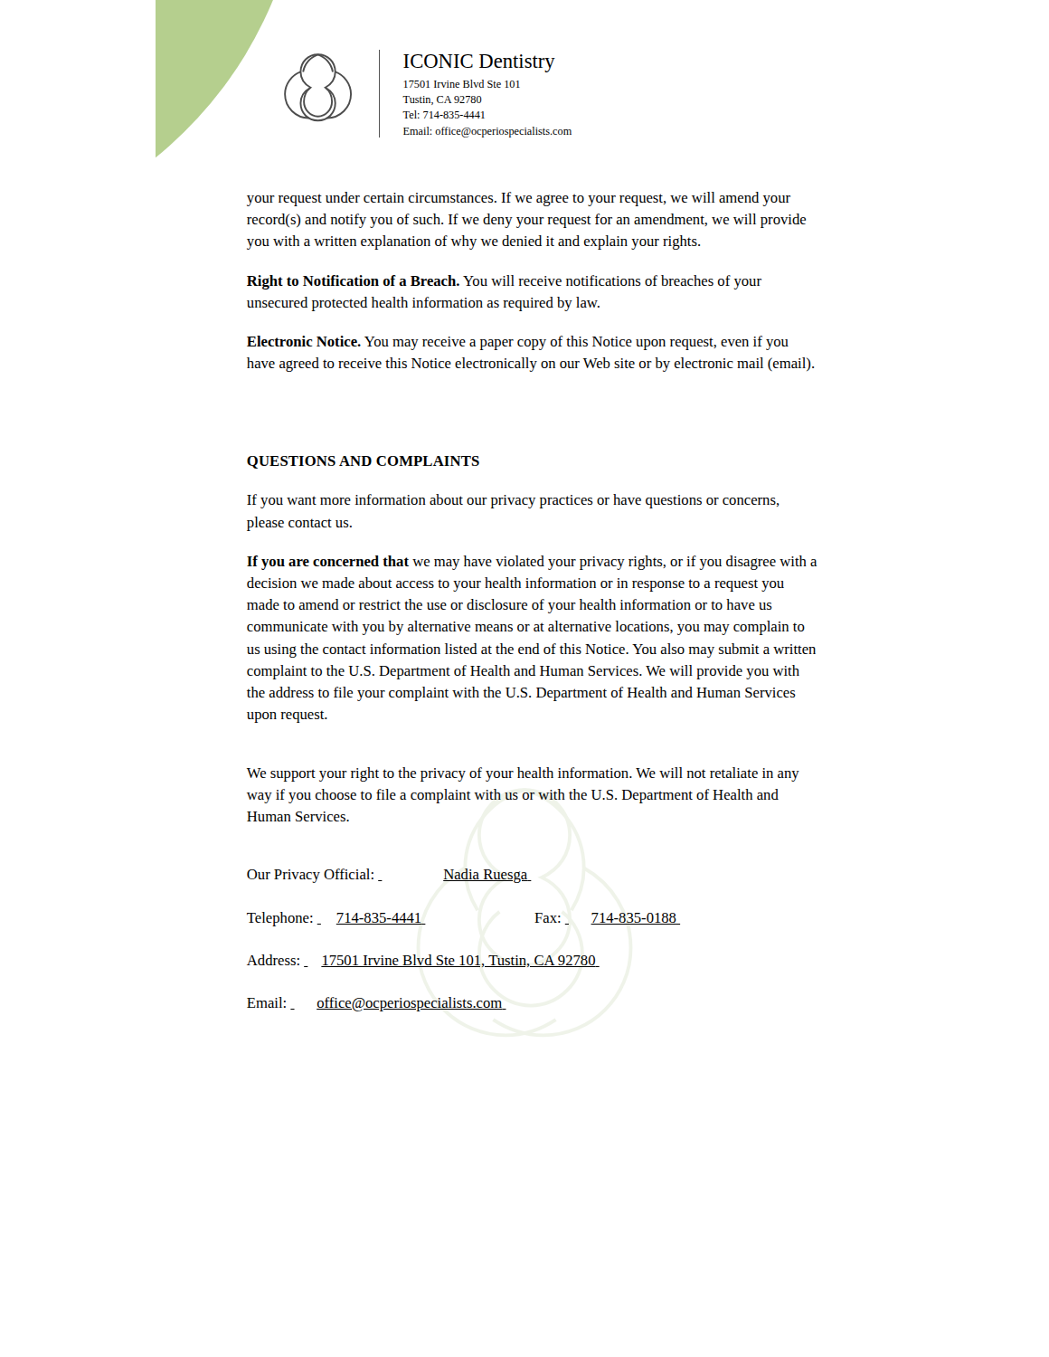ICONIC Dentistry
17501 Irvine Blvd Ste 101
Tustin, CA 92780
Tel: 714-835-4441
Email: office@ocperiospecialists.com
your request under certain circumstances. If we agree to your request, we will amend your record(s) and notify you of such. If we deny your request for an amendment, we will provide you with a written explanation of why we denied it and explain your rights.
Right to Notification of a Breach. You will receive notifications of breaches of your unsecured protected health information as required by law.
Electronic Notice. You may receive a paper copy of this Notice upon request, even if you have agreed to receive this Notice electronically on our Web site or by electronic mail (email).
QUESTIONS AND COMPLAINTS
If you want more information about our privacy practices or have questions or concerns, please contact us.
If you are concerned that we may have violated your privacy rights, or if you disagree with a decision we made about access to your health information or in response to a request you made to amend or restrict the use or disclosure of your health information or to have us communicate with you by alternative means or at alternative locations, you may complain to us using the contact information listed at the end of this Notice. You also may submit a written complaint to the U.S. Department of Health and Human Services. We will provide you with the address to file your complaint with the U.S. Department of Health and Human Services upon request.
We support your right to the privacy of your health information. We will not retaliate in any way if you choose to file a complaint with us or with the U.S. Department of Health and Human Services.
Our Privacy Official: Nadia Ruesga
Telephone: 714-835-4441 Fax: 714-835-0188
Address: 17501 Irvine Blvd Ste 101, Tustin, CA 92780
Email: office@ocperiospecialists.com